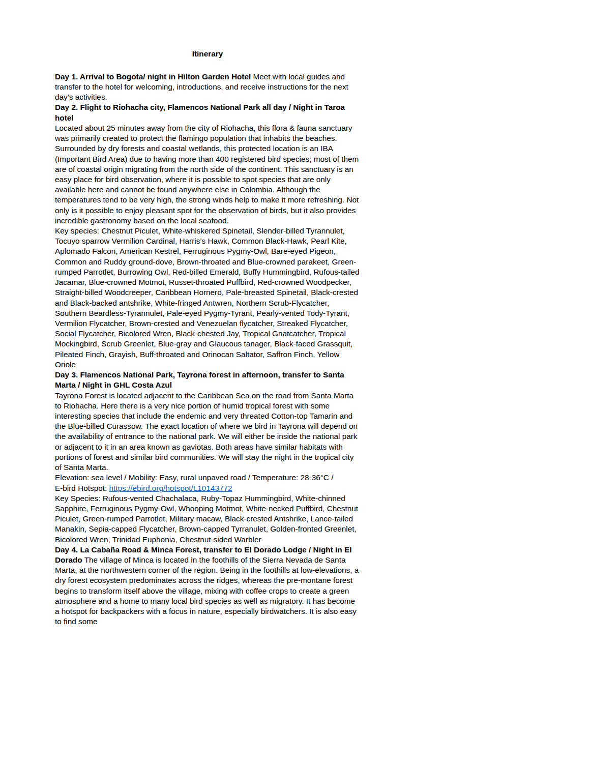Itinerary
Day 1. Arrival to Bogota/ night in Hilton Garden Hotel Meet with local guides and transfer to the hotel for welcoming, introductions, and receive instructions for the next day’s activities.
Day 2. Flight to Riohacha city, Flamencos National Park all day / Night in Taroa hotel
Located about 25 minutes away from the city of Riohacha, this flora & fauna sanctuary was primarily created to protect the flamingo population that inhabits the beaches. Surrounded by dry forests and coastal wetlands, this protected location is an IBA (Important Bird Area) due to having more than 400 registered bird species; most of them are of coastal origin migrating from the north side of the continent. This sanctuary is an easy place for bird observation, where it is possible to spot species that are only available here and cannot be found anywhere else in Colombia. Although the temperatures tend to be very high, the strong winds help to make it more refreshing. Not only is it possible to enjoy pleasant spot for the observation of birds, but it also provides incredible gastronomy based on the local seafood.
Key species: Chestnut Piculet, White-whiskered Spinetail, Slender-billed Tyrannulet, Tocuyo sparrow Vermilion Cardinal, Harris’s Hawk, Common Black-Hawk, Pearl Kite, Aplomado Falcon, American Kestrel, Ferruginous Pygmy-Owl, Bare-eyed Pigeon, Common and Ruddy ground-dove, Brown-throated and Blue-crowned parakeet, Green-rumped Parrotlet, Burrowing Owl, Red-billed Emerald, Buffy Hummingbird, Rufous-tailed Jacamar, Blue-crowned Motmot, Russet-throated Puffbird, Red-crowned Woodpecker, Straight-billed Woodcreeper, Caribbean Hornero, Pale-breasted Spinetail, Black-crested and Black-backed antshrike, White-fringed Antwren, Northern Scrub-Flycatcher, Southern Beardless-Tyrannulet, Pale-eyed Pygmy-Tyrant, Pearly-vented Tody-Tyrant, Vermilion Flycatcher, Brown-crested and Venezuelan flycatcher, Streaked Flycatcher, Social Flycatcher, Bicolored Wren, Black-chested Jay, Tropical Gnatcatcher, Tropical Mockingbird, Scrub Greenlet, Blue-gray and Glaucous tanager, Black-faced Grassquit, Pileated Finch, Grayish, Buff-throated and Orinocan Saltator, Saffron Finch, Yellow Oriole
Day 3. Flamencos National Park, Tayrona forest in afternoon, transfer to Santa Marta / Night in GHL Costa Azul
Tayrona Forest is located adjacent to the Caribbean Sea on the road from Santa Marta to Riohacha. Here there is a very nice portion of humid tropical forest with some interesting species that include the endemic and very threated Cotton-top Tamarin and the Blue-billed Curassow. The exact location of where we bird in Tayrona will depend on the availability of entrance to the national park. We will either be inside the national park or adjacent to it in an area known as gaviotas. Both areas have similar habitats with portions of forest and similar bird communities. We will stay the night in the tropical city of Santa Marta.
Elevation: sea level / Mobility: Easy, rural unpaved road / Temperature: 28-36°C /
E-bird Hotspot: https://ebird.org/hotspot/L10143772
Key Species: Rufous-vented Chachalaca, Ruby-Topaz Hummingbird, White-chinned Sapphire, Ferruginous Pygmy-Owl, Whooping Motmot, White-necked Puffbird, Chestnut Piculet, Green-rumped Parrotlet, Military macaw, Black-crested Antshrike, Lance-tailed Manakin, Sepia-capped Flycatcher, Brown-capped Tyrranulet, Golden-fronted Greenlet, Bicolored Wren, Trinidad Euphonia, Chestnut-sided Warbler
Day 4. La Cabaña Road & Minca Forest, transfer to El Dorado Lodge / Night in El Dorado The village of Minca is located in the foothills of the Sierra Nevada de Santa Marta, at the northwestern corner of the region. Being in the foothills at low-elevations, a dry forest ecosystem predominates across the ridges, whereas the pre-montane forest begins to transform itself above the village, mixing with coffee crops to create a green atmosphere and a home to many local bird species as well as migratory. It has become a hotspot for backpackers with a focus in nature, especially birdwatchers. It is also easy to find some